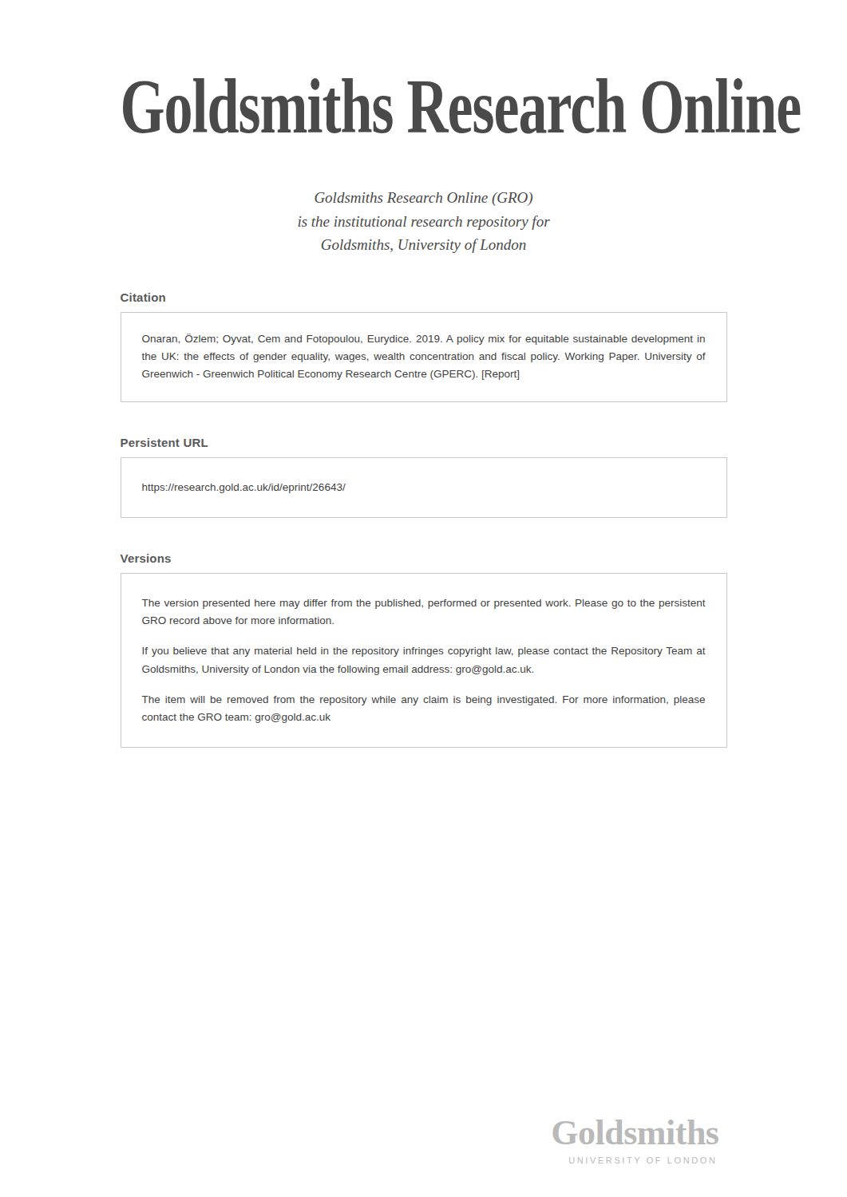Goldsmiths Research Online
Goldsmiths Research Online (GRO)
is the institutional research repository for
Goldsmiths, University of London
Citation
Onaran, Özlem; Oyvat, Cem and Fotopoulou, Eurydice. 2019. A policy mix for equitable sustainable development in the UK: the effects of gender equality, wages, wealth concentration and fiscal policy. Working Paper. University of Greenwich - Greenwich Political Economy Research Centre (GPERC). [Report]
Persistent URL
https://research.gold.ac.uk/id/eprint/26643/
Versions
The version presented here may differ from the published, performed or presented work. Please go to the persistent GRO record above for more information.
If you believe that any material held in the repository infringes copyright law, please contact the Repository Team at Goldsmiths, University of London via the following email address: gro@gold.ac.uk.
The item will be removed from the repository while any claim is being investigated. For more information, please contact the GRO team: gro@gold.ac.uk
Goldsmiths UNIVERSITY OF LONDON